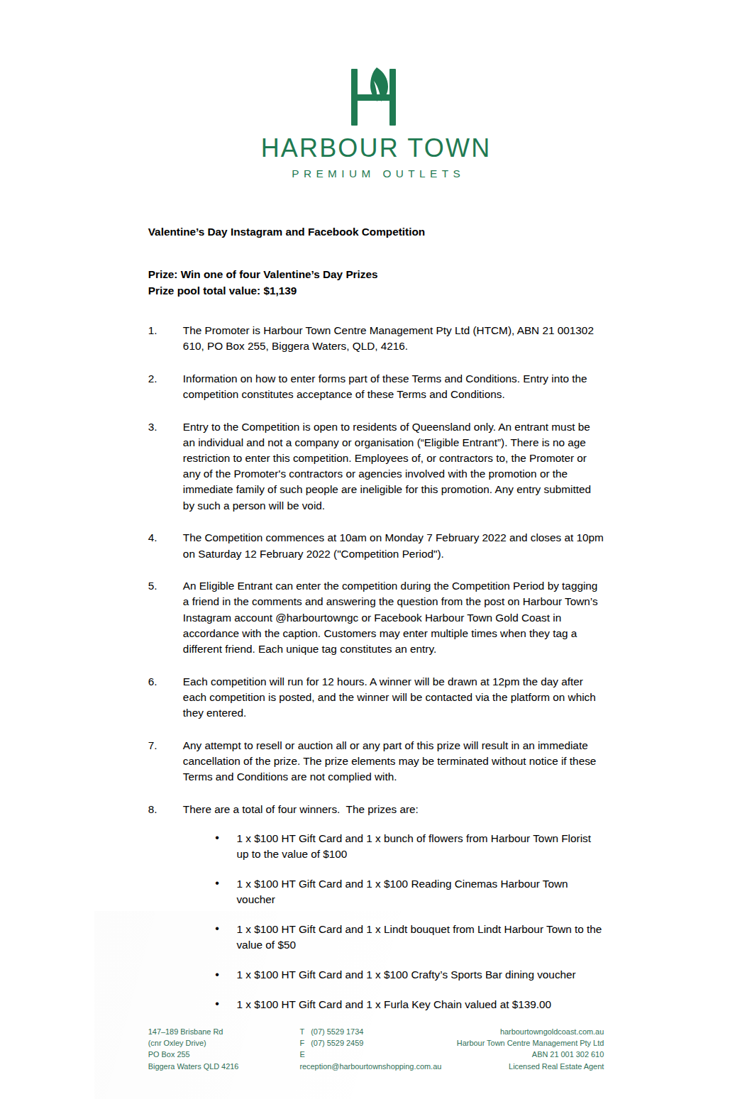HARBOUR TOWN
PREMIUM OUTLETS
Valentine’s Day Instagram and Facebook Competition
Prize: Win one of four Valentine’s Day Prizes
Prize pool total value: $1,139
The Promoter is Harbour Town Centre Management Pty Ltd (HTCM), ABN 21 001302 610, PO Box 255, Biggera Waters, QLD, 4216.
Information on how to enter forms part of these Terms and Conditions. Entry into the competition constitutes acceptance of these Terms and Conditions.
Entry to the Competition is open to residents of Queensland only. An entrant must be an individual and not a company or organisation (“Eligible Entrant”). There is no age restriction to enter this competition. Employees of, or contractors to, the Promoter or any of the Promoter's contractors or agencies involved with the promotion or the immediate family of such people are ineligible for this promotion. Any entry submitted by such a person will be void.
The Competition commences at 10am on Monday 7 February 2022 and closes at 10pm on Saturday 12 February 2022 ("Competition Period").
An Eligible Entrant can enter the competition during the Competition Period by tagging a friend in the comments and answering the question from the post on Harbour Town’s Instagram account @harbourtowngc or Facebook Harbour Town Gold Coast in accordance with the caption. Customers may enter multiple times when they tag a different friend. Each unique tag constitutes an entry.
Each competition will run for 12 hours. A winner will be drawn at 12pm the day after each competition is posted, and the winner will be contacted via the platform on which they entered.
Any attempt to resell or auction all or any part of this prize will result in an immediate cancellation of the prize. The prize elements may be terminated without notice if these Terms and Conditions are not complied with.
There are a total of four winners. The prizes are:
1 x $100 HT Gift Card and 1 x bunch of flowers from Harbour Town Florist up to the value of $100
1 x $100 HT Gift Card and 1 x $100 Reading Cinemas Harbour Town voucher
1 x $100 HT Gift Card and 1 x Lindt bouquet from Lindt Harbour Town to the value of $50
1 x $100 HT Gift Card and 1 x $100 Crafty’s Sports Bar dining voucher
1 x $100 HT Gift Card and 1 x Furla Key Chain valued at $139.00
| 147–189 Brisbane Rd (cnr Oxley Drive) PO Box 255 Biggera Waters QLD 4216 | T (07) 5529 1734 F (07) 5529 2459 E reception@harbourtownshopping.com.au | harbourtowngoldcoast.com.au Harbour Town Centre Management Pty Ltd ABN 21 001 302 610 Licensed Real Estate Agent |